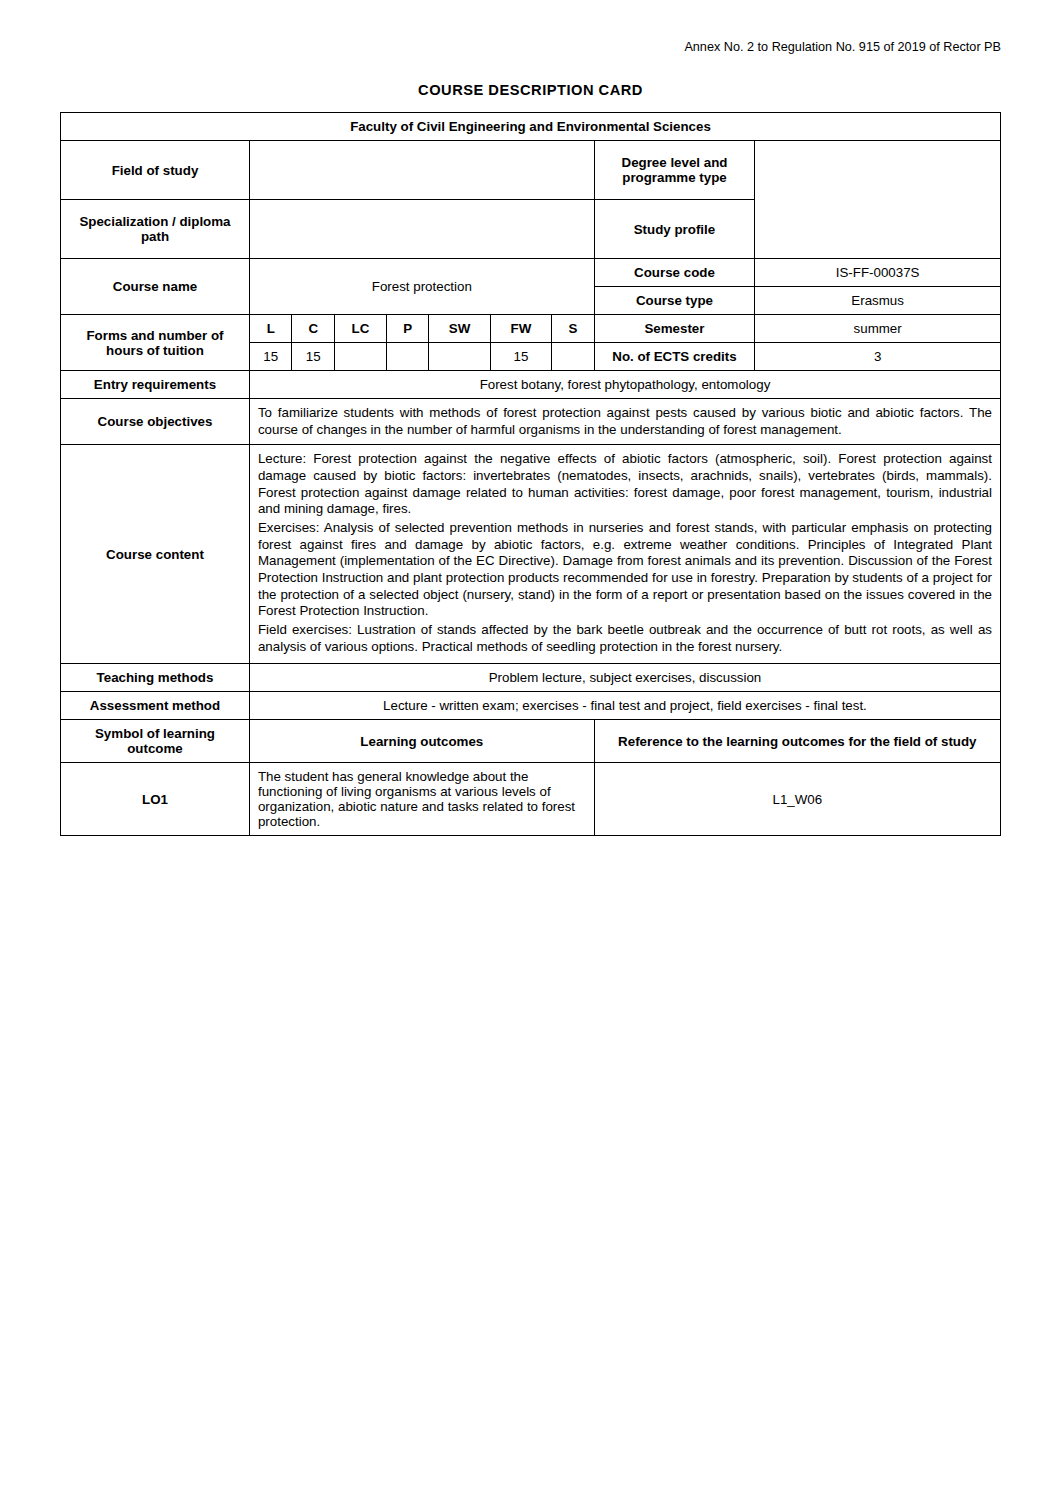Annex No. 2 to Regulation No. 915 of 2019 of Rector PB
COURSE DESCRIPTION CARD
| Faculty of Civil Engineering and Environmental Sciences |
| Field of study | | Degree level and programme type | |
| Specialization / diploma path | | Study profile |
| Course name | Forest protection | Course code | IS-FF-00037S |
| Course type | Erasmus |
| Forms and number of hours of tuition | L | C | LC | P | SW | FW | S | Semester | summer |
| 15 | 15 | | | | 15 | | No. of ECTS credits | 3 |
| Entry requirements | Forest botany, forest phytopathology, entomology |
| Course objectives | To familiarize students with methods of forest protection against pests caused by various biotic and abiotic factors. The course of changes in the number of harmful organisms in the understanding of forest management. |
| Course content | Lecture: Forest protection against the negative effects of abiotic factors (atmospheric, soil). Forest protection against damage caused by biotic factors: invertebrates (nematodes, insects, arachnids, snails), vertebrates (birds, mammals). Forest protection against damage related to human activities: forest damage, poor forest management, tourism, industrial and mining damage, fires. Exercises: Analysis of selected prevention methods in nurseries and forest stands, with particular emphasis on protecting forest against fires and damage by abiotic factors, e.g. extreme weather conditions. Principles of Integrated Plant Management (implementation of the EC Directive). Damage from forest animals and its prevention. Discussion of the Forest Protection Instruction and plant protection products recommended for use in forestry. Preparation by students of a project for the protection of a selected object (nursery, stand) in the form of a report or presentation based on the issues covered in the Forest Protection Instruction. Field exercises: Lustration of stands affected by the bark beetle outbreak and the occurrence of butt rot roots, as well as analysis of various options. Practical methods of seedling protection in the forest nursery. |
| Teaching methods | Problem lecture, subject exercises, discussion |
| Assessment method | Lecture - written exam; exercises - final test and project, field exercises - final test. |
| Symbol of learning outcome | Learning outcomes | Reference to the learning outcomes for the field of study |
| LO1 | The student has general knowledge about the functioning of living organisms at various levels of organization, abiotic nature and tasks related to forest protection. | L1_W06 |